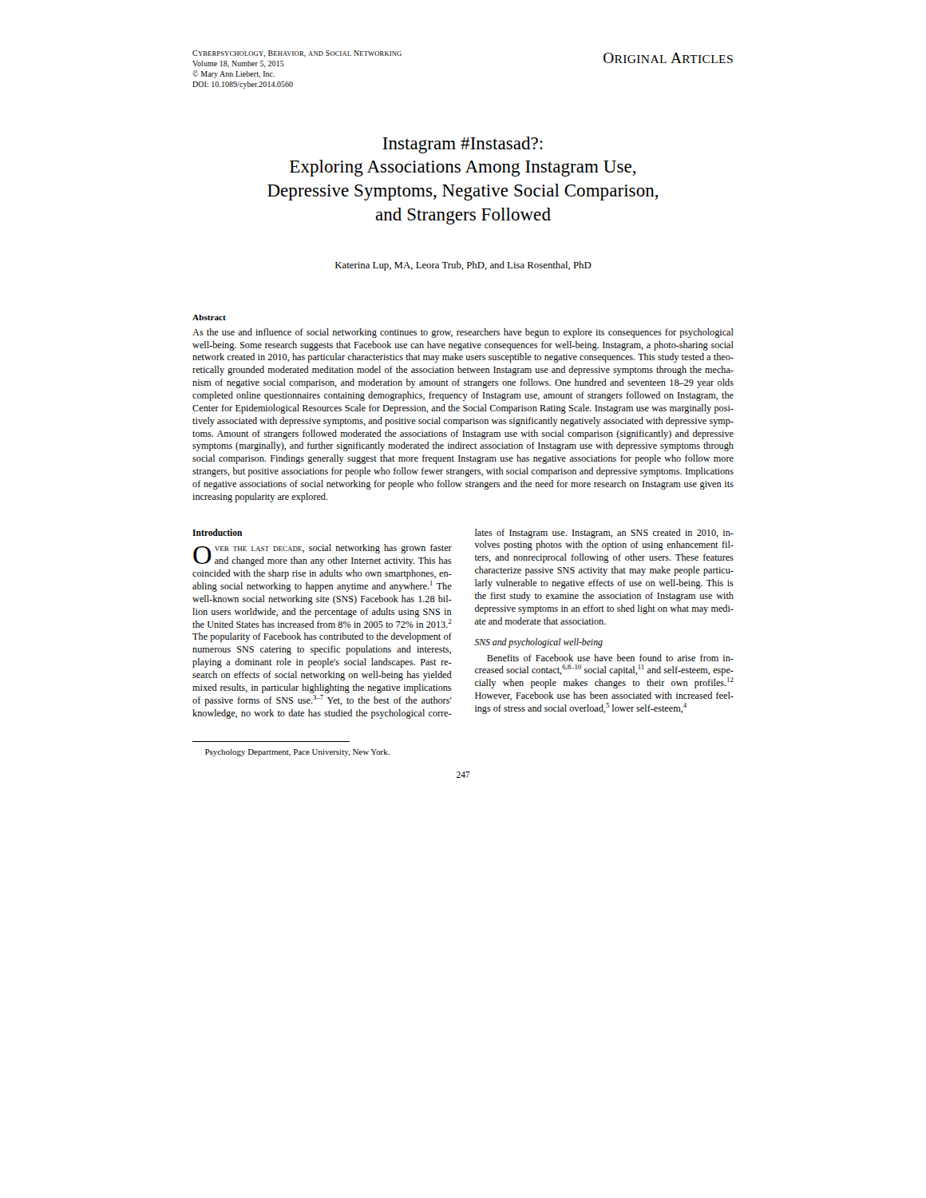CYBERPSYCHOLOGY, BEHAVIOR, AND SOCIAL NETWORKING
Volume 18, Number 5, 2015
© Mary Ann Liebert, Inc.
DOI: 10.1089/cyber.2014.0560
ORIGINAL ARTICLES
Instagram #Instasad?:
Exploring Associations Among Instagram Use,
Depressive Symptoms, Negative Social Comparison,
and Strangers Followed
Katerina Lup, MA, Leora Trub, PhD, and Lisa Rosenthal, PhD
Abstract
As the use and influence of social networking continues to grow, researchers have begun to explore its consequences for psychological well-being. Some research suggests that Facebook use can have negative consequences for well-being. Instagram, a photo-sharing social network created in 2010, has particular characteristics that may make users susceptible to negative consequences. This study tested a theoretically grounded moderated meditation model of the association between Instagram use and depressive symptoms through the mechanism of negative social comparison, and moderation by amount of strangers one follows. One hundred and seventeen 18–29 year olds completed online questionnaires containing demographics, frequency of Instagram use, amount of strangers followed on Instagram, the Center for Epidemiological Resources Scale for Depression, and the Social Comparison Rating Scale. Instagram use was marginally positively associated with depressive symptoms, and positive social comparison was significantly negatively associated with depressive symptoms. Amount of strangers followed moderated the associations of Instagram use with social comparison (significantly) and depressive symptoms (marginally), and further significantly moderated the indirect association of Instagram use with depressive symptoms through social comparison. Findings generally suggest that more frequent Instagram use has negative associations for people who follow more strangers, but positive associations for people who follow fewer strangers, with social comparison and depressive symptoms. Implications of negative associations of social networking for people who follow strangers and the need for more research on Instagram use given its increasing popularity are explored.
Introduction
Over the last decade, social networking has grown faster and changed more than any other Internet activity. This has coincided with the sharp rise in adults who own smartphones, enabling social networking to happen anytime and anywhere.1 The well-known social networking site (SNS) Facebook has 1.28 billion users worldwide, and the percentage of adults using SNS in the United States has increased from 8% in 2005 to 72% in 2013.2 The popularity of Facebook has contributed to the development of numerous SNS catering to specific populations and interests, playing a dominant role in people's social landscapes. Past research on effects of social networking on well-being has yielded mixed results, in particular highlighting the negative implications of passive forms of SNS use.3–7 Yet, to the best of the authors' knowledge, no work to date has studied the psychological correlates of Instagram use. Instagram, an SNS created in 2010, involves posting photos with the option of using enhancement filters, and nonreciprocal following of other users. These features characterize passive SNS activity that may make people particularly vulnerable to negative effects of use on well-being. This is the first study to examine the association of Instagram use with depressive symptoms in an effort to shed light on what may mediate and moderate that association.
SNS and psychological well-being
Benefits of Facebook use have been found to arise from increased social contact,6,8–10 social capital,11 and self-esteem, especially when people makes changes to their own profiles.12 However, Facebook use has been associated with increased feelings of stress and social overload,5 lower self-esteem,4
Psychology Department, Pace University, New York.
247